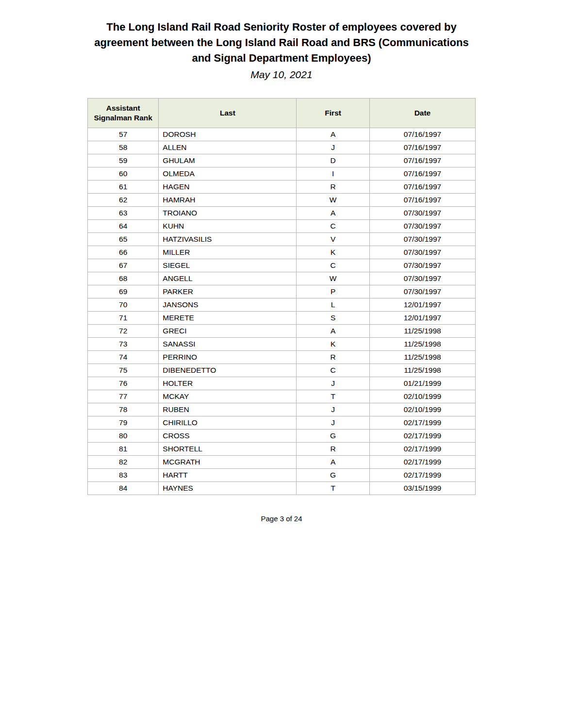The Long Island Rail Road Seniority Roster of employees covered by agreement between the Long Island Rail Road and BRS (Communications and Signal Department Employees)
May 10, 2021
Assistant Signalman seniority ranks 57 through 84
| Assistant Signalman Rank | Last | First | Date |
| --- | --- | --- | --- |
| 57 | DOROSH | A | 07/16/1997 |
| 58 | ALLEN | J | 07/16/1997 |
| 59 | GHULAM | D | 07/16/1997 |
| 60 | OLMEDA | I | 07/16/1997 |
| 61 | HAGEN | R | 07/16/1997 |
| 62 | HAMRAH | W | 07/16/1997 |
| 63 | TROIANO | A | 07/30/1997 |
| 64 | KUHN | C | 07/30/1997 |
| 65 | HATZIVASILIS | V | 07/30/1997 |
| 66 | MILLER | K | 07/30/1997 |
| 67 | SIEGEL | C | 07/30/1997 |
| 68 | ANGELL | W | 07/30/1997 |
| 69 | PARKER | P | 07/30/1997 |
| 70 | JANSONS | L | 12/01/1997 |
| 71 | MERETE | S | 12/01/1997 |
| 72 | GRECI | A | 11/25/1998 |
| 73 | SANASSI | K | 11/25/1998 |
| 74 | PERRINO | R | 11/25/1998 |
| 75 | DIBENEDETTO | C | 11/25/1998 |
| 76 | HOLTER | J | 01/21/1999 |
| 77 | MCKAY | T | 02/10/1999 |
| 78 | RUBEN | J | 02/10/1999 |
| 79 | CHIRILLO | J | 02/17/1999 |
| 80 | CROSS | G | 02/17/1999 |
| 81 | SHORTELL | R | 02/17/1999 |
| 82 | MCGRATH | A | 02/17/1999 |
| 83 | HARTT | G | 02/17/1999 |
| 84 | HAYNES | T | 03/15/1999 |
Page 3 of 24